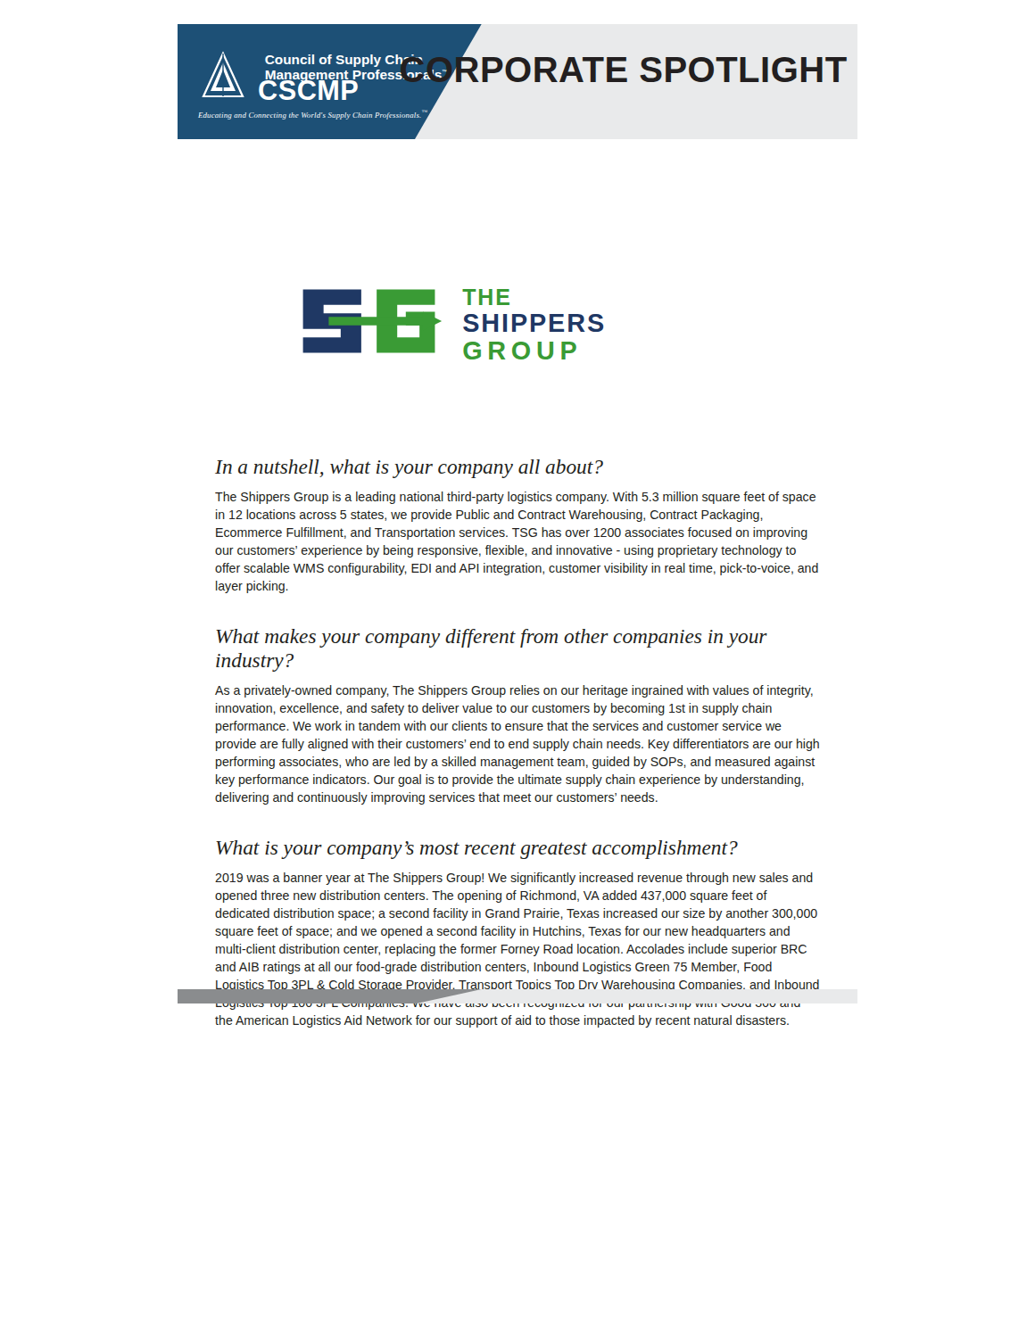Council of Supply Chain
Management Professionals™ CSCMP Educating and Connecting the World's Supply Chain Professionals.™
CORPORATE SPOTLIGHT
THE SHIPPERS GROUP
In a nutshell, what is your company all about?
The Shippers Group is a leading national third-party logistics company. With 5.3 million square feet of space in 12 locations across 5 states, we provide Public and Contract Warehousing, Contract Packaging, Ecommerce Fulfillment, and Transportation services. TSG has over 1200 associates focused on improving our customers’ experience by being responsive, flexible, and innovative - using proprietary technology to offer scalable WMS configurability, EDI and API integration, customer visibility in real time, pick-to-voice, and layer picking.
What makes your company different from other companies in your industry?
As a privately-owned company, The Shippers Group relies on our heritage ingrained with values of integrity, innovation, excellence, and safety to deliver value to our customers by becoming 1st in supply chain performance. We work in tandem with our clients to ensure that the services and customer service we provide are fully aligned with their customers’ end to end supply chain needs. Key differentiators are our high performing associates, who are led by a skilled management team, guided by SOPs, and measured against key performance indicators. Our goal is to provide the ultimate supply chain experience by understanding, delivering and continuously improving services that meet our customers’ needs.
What is your company’s most recent greatest accomplishment?
2019 was a banner year at The Shippers Group! We significantly increased revenue through new sales and opened three new distribution centers. The opening of Richmond, VA added 437,000 square feet of dedicated distribution space; a second facility in Grand Prairie, Texas increased our size by another 300,000 square feet of space; and we opened a second facility in Hutchins, Texas for our new headquarters and multi-client distribution center, replacing the former Forney Road location. Accolades include superior BRC and AIB ratings at all our food-grade distribution centers, Inbound Logistics Green 75 Member, Food Logistics Top 3PL & Cold Storage Provider, Transport Topics Top Dry Warehousing Companies, and Inbound Logistics Top 100 3PL Companies. We have also been recognized for our partnership with Good 360 and the American Logistics Aid Network for our support of aid to those impacted by recent natural disasters.